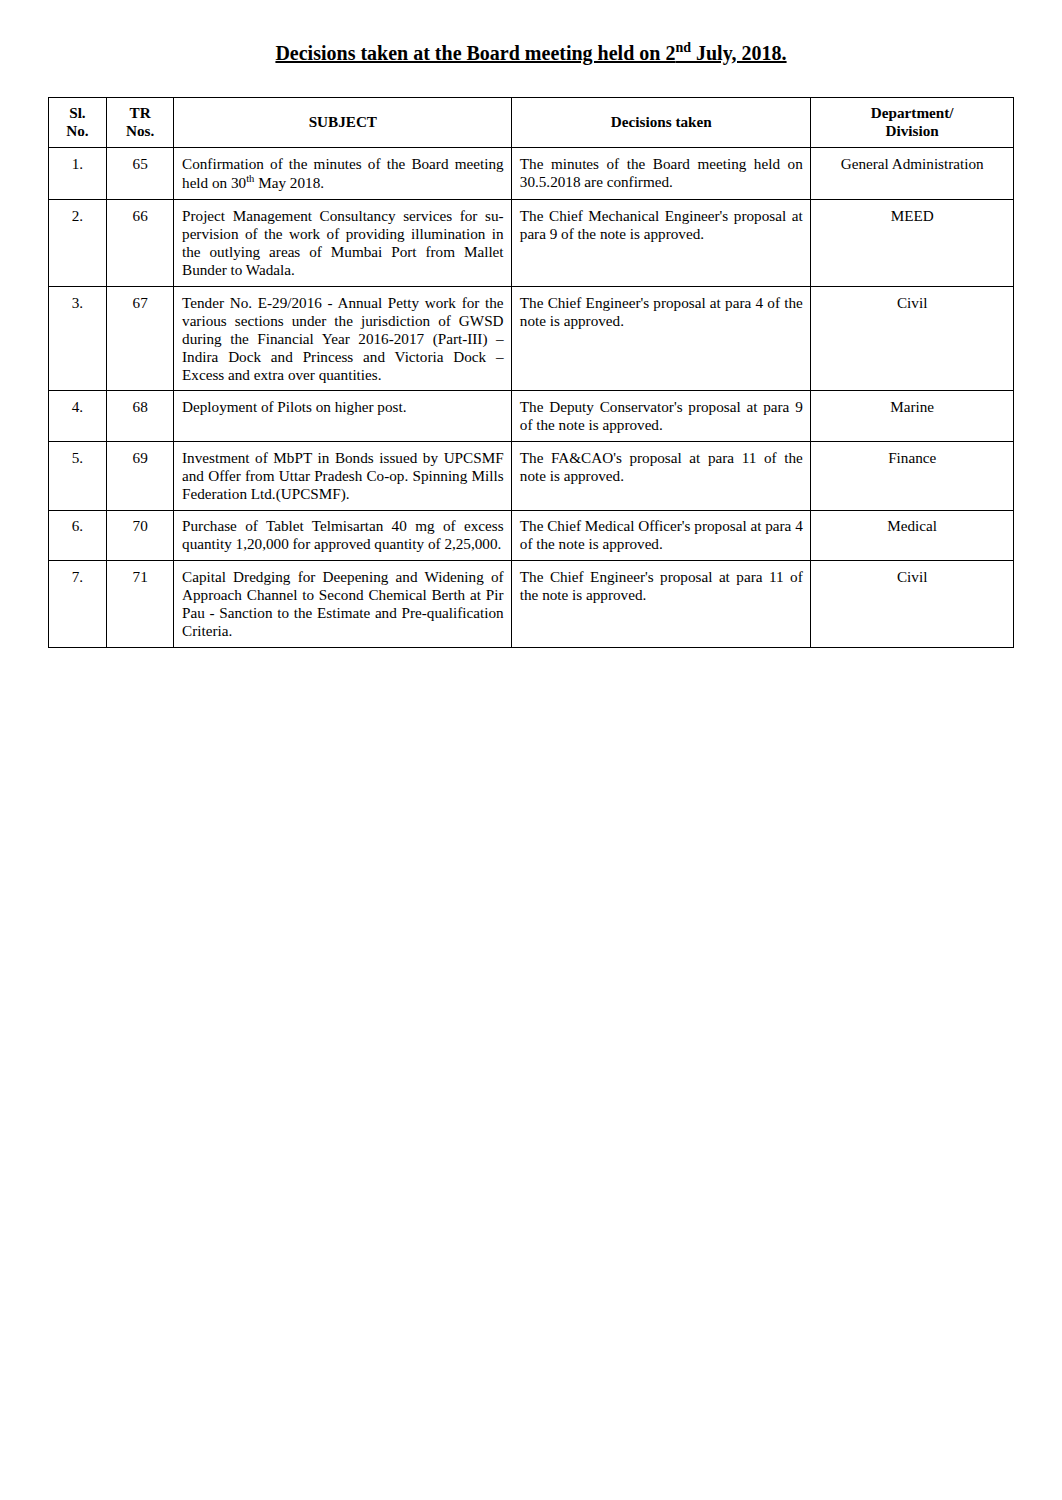Decisions taken at the Board meeting held on 2nd July, 2018.
| Sl. No. | TR Nos. | SUBJECT | Decisions taken | Department/ Division |
| --- | --- | --- | --- | --- |
| 1. | 65 | Confirmation of the minutes of the Board meeting held on 30 th May 2018. | The minutes of the Board meeting held on 30.5.2018 are confirmed. | General Administration |
| 2. | 66 | Project Management Consultancy services for supervision of the work of providing illumination in the outlying areas of Mumbai Port from Mallet Bunder to Wadala. | The Chief Mechanical Engineer's proposal at para 9 of the note is approved. | MEED |
| 3. | 67 | Tender No. E-29/2016 - Annual Petty work for the various sections under the jurisdiction of GWSD during the Financial Year 2016-2017 (Part-III) – Indira Dock and Princess and Victoria Dock – Excess and extra over quantities. | The Chief Engineer's proposal at para 4 of the note is approved. | Civil |
| 4. | 68 | Deployment of Pilots on higher post. | The Deputy Conservator's proposal at para 9 of the note is approved. | Marine |
| 5. | 69 | Investment of MbPT in Bonds issued by UPCSMF and Offer from Uttar Pradesh Co-op. Spinning Mills Federation Ltd.(UPCSMF). | The FA&CAO's proposal at para 11 of the note is approved. | Finance |
| 6. | 70 | Purchase of Tablet Telmisartan 40 mg of excess quantity 1,20,000 for approved quantity of 2,25,000. | The Chief Medical Officer's proposal at para 4 of the note is approved. | Medical |
| 7. | 71 | Capital Dredging for Deepening and Widening of Approach Channel to Second Chemical Berth at Pir Pau - Sanction to the Estimate and Pre-qualification Criteria. | The Chief Engineer's proposal at para 11 of the note is approved. | Civil |